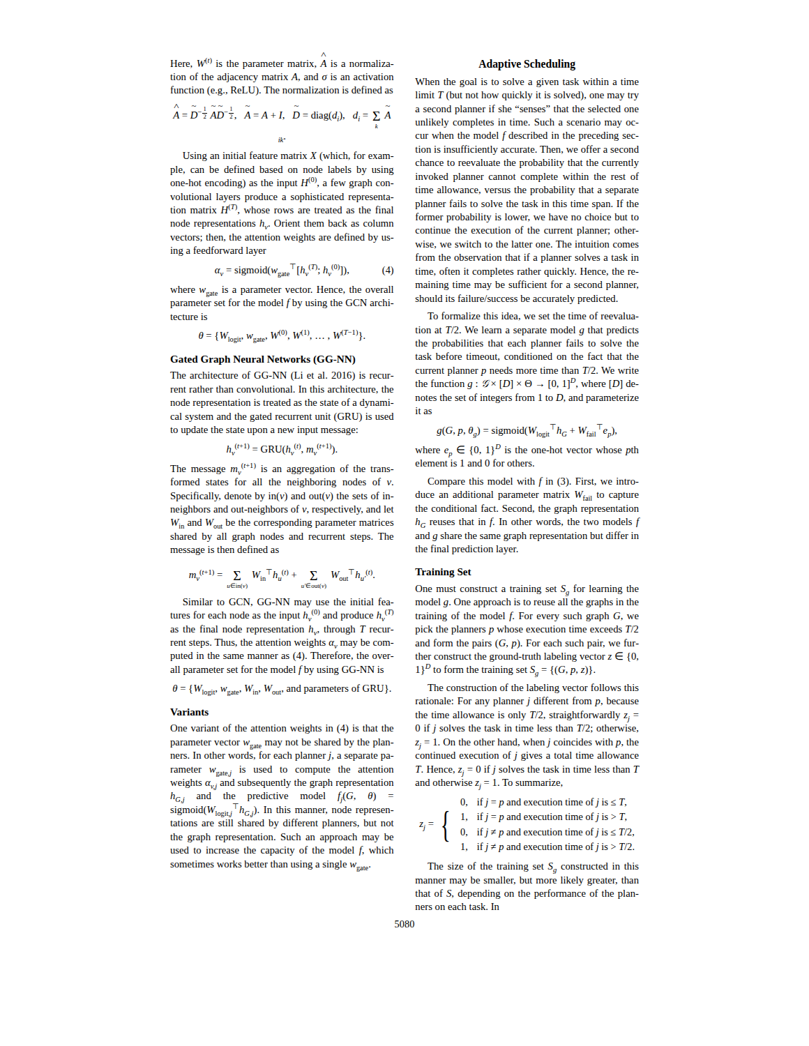Here, W(t) is the parameter matrix, A is a normalization of the adjacency matrix A, and σ is an activation function (e.g., ReLU). The normalization is defined as
A = D−12 AD−12, A = A + I, D = diag(di), di = Σk Aik.
Using an initial feature matrix X (which, for example, can be defined based on node labels by using one-hot encoding) as the input H(0), a few graph convolutional layers produce a sophisticated representation matrix H(T), whose rows are treated as the final node representations hv. Orient them back as column vectors; then, the attention weights are defined by using a feedforward layer
αv = sigmoid(wgate⊤[hv(T); hv(0)]), (4)
where wgate is a parameter vector. Hence, the overall parameter set for the model f by using the GCN architecture is
θ = {Wlogit, wgate, W(0), W(1), … , W(T−1)}.
Gated Graph Neural Networks (GG-NN)
The architecture of GG-NN (Li et al. 2016) is recurrent rather than convolutional. In this architecture, the node representation is treated as the state of a dynamical system and the gated recurrent unit (GRU) is used to update the state upon a new input message:
hv(t+1) = GRU(hv(t), mv(t+1)).
The message mv(t+1) is an aggregation of the transformed states for all the neighboring nodes of v. Specifically, denote by in(v) and out(v) the sets of in-neighbors and out-neighbors of v, respectively, and let Win and Wout be the corresponding parameter matrices shared by all graph nodes and recurrent steps. The message is then defined as
mv(t+1) = Σu∈in(v) Win⊤hu(t) + Σu′∈out(v) Wout⊤hu′(t).
Similar to GCN, GG-NN may use the initial features for each node as the input hv(0) and produce hv(T) as the final node representation hv, through T recurrent steps. Thus, the attention weights αv may be computed in the same manner as (4). Therefore, the overall parameter set for the model f by using GG-NN is
θ = {Wlogit, wgate, Win, Wout, and parameters of GRU}.
Variants
One variant of the attention weights in (4) is that the parameter vector wgate may not be shared by the planners. In other words, for each planner j, a separate parameter wgate,j is used to compute the attention weights αv,j and subsequently the graph representation hG,j and the predictive model fj(G, θ) = sigmoid(Wlogit,j⊤hG,j). In this manner, node representations are still shared by different planners, but not the graph representation. Such an approach may be used to increase the capacity of the model f, which sometimes works better than using a single wgate.
Adaptive Scheduling
When the goal is to solve a given task within a time limit T (but not how quickly it is solved), one may try a second planner if she “senses” that the selected one unlikely completes in time. Such a scenario may occur when the model f described in the preceding section is insufficiently accurate. Then, we offer a second chance to reevaluate the probability that the currently invoked planner cannot complete within the rest of time allowance, versus the probability that a separate planner fails to solve the task in this time span. If the former probability is lower, we have no choice but to continue the execution of the current planner; otherwise, we switch to the latter one. The intuition comes from the observation that if a planner solves a task in time, often it completes rather quickly. Hence, the remaining time may be sufficient for a second planner, should its failure/success be accurately predicted.
To formalize this idea, we set the time of reevaluation at T/2. We learn a separate model g that predicts the probabilities that each planner fails to solve the task before timeout, conditioned on the fact that the current planner p needs more time than T/2. We write the function g : 𝒢 × [D] × Θ → [0, 1]D, where [D] denotes the set of integers from 1 to D, and parameterize it as
g(G, p, θg) = sigmoid(Wlogit⊤hG + Wfail⊤ep),
where ep ∈ {0, 1}D is the one-hot vector whose pth element is 1 and 0 for others.
Compare this model with f in (3). First, we introduce an additional parameter matrix Wfail to capture the conditional fact. Second, the graph representation hG reuses that in f. In other words, the two models f and g share the same graph representation but differ in the final prediction layer.
Training Set
One must construct a training set Sg for learning the model g. One approach is to reuse all the graphs in the training of the model f. For every such graph G, we pick the planners p whose execution time exceeds T/2 and form the pairs (G, p). For each such pair, we further construct the ground-truth labeling vector z ∈ {0, 1}D to form the training set Sg = {(G, p, z)}.
The construction of the labeling vector follows this rationale: For any planner j different from p, because the time allowance is only T/2, straightforwardly zj = 0 if j solves the task in time less than T/2; otherwise, zj = 1. On the other hand, when j coincides with p, the continued execution of j gives a total time allowance T. Hence, zj = 0 if j solves the task in time less than T and otherwise zj = 1. To summarize,
zj = { 0, if j = p and execution time of j is ≤ T, 1, if j = p and execution time of j is > T, 0, if j ≠ p and execution time of j is ≤ T/2, 1, if j ≠ p and execution time of j is > T/2.
The size of the training set Sg constructed in this manner may be smaller, but more likely greater, than that of S, depending on the performance of the planners on each task. In
5080